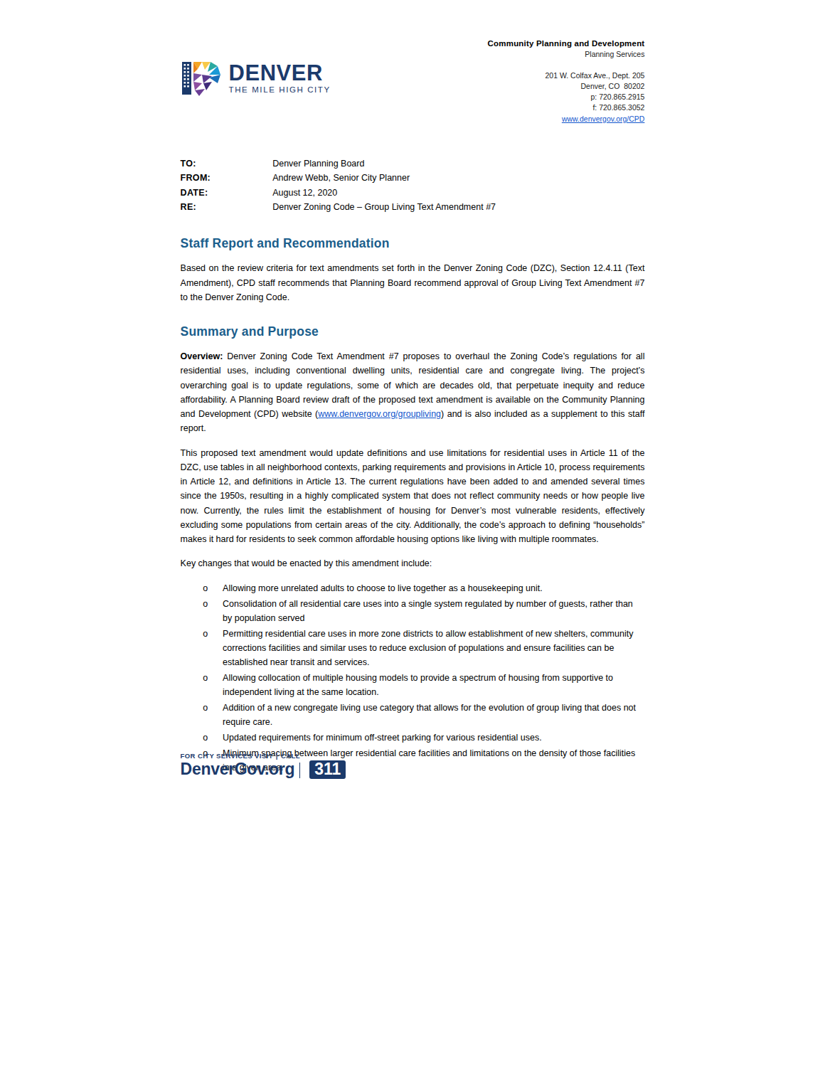DENVER
THE MILE HIGH CITY
Community Planning and Development
Planning Services
201 W. Colfax Ave., Dept. 205
Denver, CO 80202
p: 720.865.2915
f: 720.865.3052
www.denvergov.org/CPD
| TO: | Denver Planning Board |
| FROM: | Andrew Webb, Senior City Planner |
| DATE: | August 12, 2020 |
| RE: | Denver Zoning Code – Group Living Text Amendment #7 |
Staff Report and Recommendation
Based on the review criteria for text amendments set forth in the Denver Zoning Code (DZC), Section 12.4.11 (Text Amendment), CPD staff recommends that Planning Board recommend approval of Group Living Text Amendment #7 to the Denver Zoning Code.
Summary and Purpose
Overview: Denver Zoning Code Text Amendment #7 proposes to overhaul the Zoning Code’s regulations for all residential uses, including conventional dwelling units, residential care and congregate living. The project’s overarching goal is to update regulations, some of which are decades old, that perpetuate inequity and reduce affordability. A Planning Board review draft of the proposed text amendment is available on the Community Planning and Development (CPD) website (www.denvergov.org/groupliving) and is also included as a supplement to this staff report.
This proposed text amendment would update definitions and use limitations for residential uses in Article 11 of the DZC, use tables in all neighborhood contexts, parking requirements and provisions in Article 10, process requirements in Article 12, and definitions in Article 13. The current regulations have been added to and amended several times since the 1950s, resulting in a highly complicated system that does not reflect community needs or how people live now. Currently, the rules limit the establishment of housing for Denver’s most vulnerable residents, effectively excluding some populations from certain areas of the city. Additionally, the code’s approach to defining “households” makes it hard for residents to seek common affordable housing options like living with multiple roommates.
Key changes that would be enacted by this amendment include:
Allowing more unrelated adults to choose to live together as a housekeeping unit.
Consolidation of all residential care uses into a single system regulated by number of guests, rather than by population served
Permitting residential care uses in more zone districts to allow establishment of new shelters, community corrections facilities and similar uses to reduce exclusion of populations and ensure facilities can be established near transit and services.
Allowing collocation of multiple housing models to provide a spectrum of housing from supportive to independent living at the same location.
Addition of a new congregate living use category that allows for the evolution of group living that does not require care.
Updated requirements for minimum off-street parking for various residential uses.
Minimum spacing between larger residential care facilities and limitations on the density of those facilities in a given area.
FOR CITY SERVICES VISIT|CALL
DenverGov.org 311